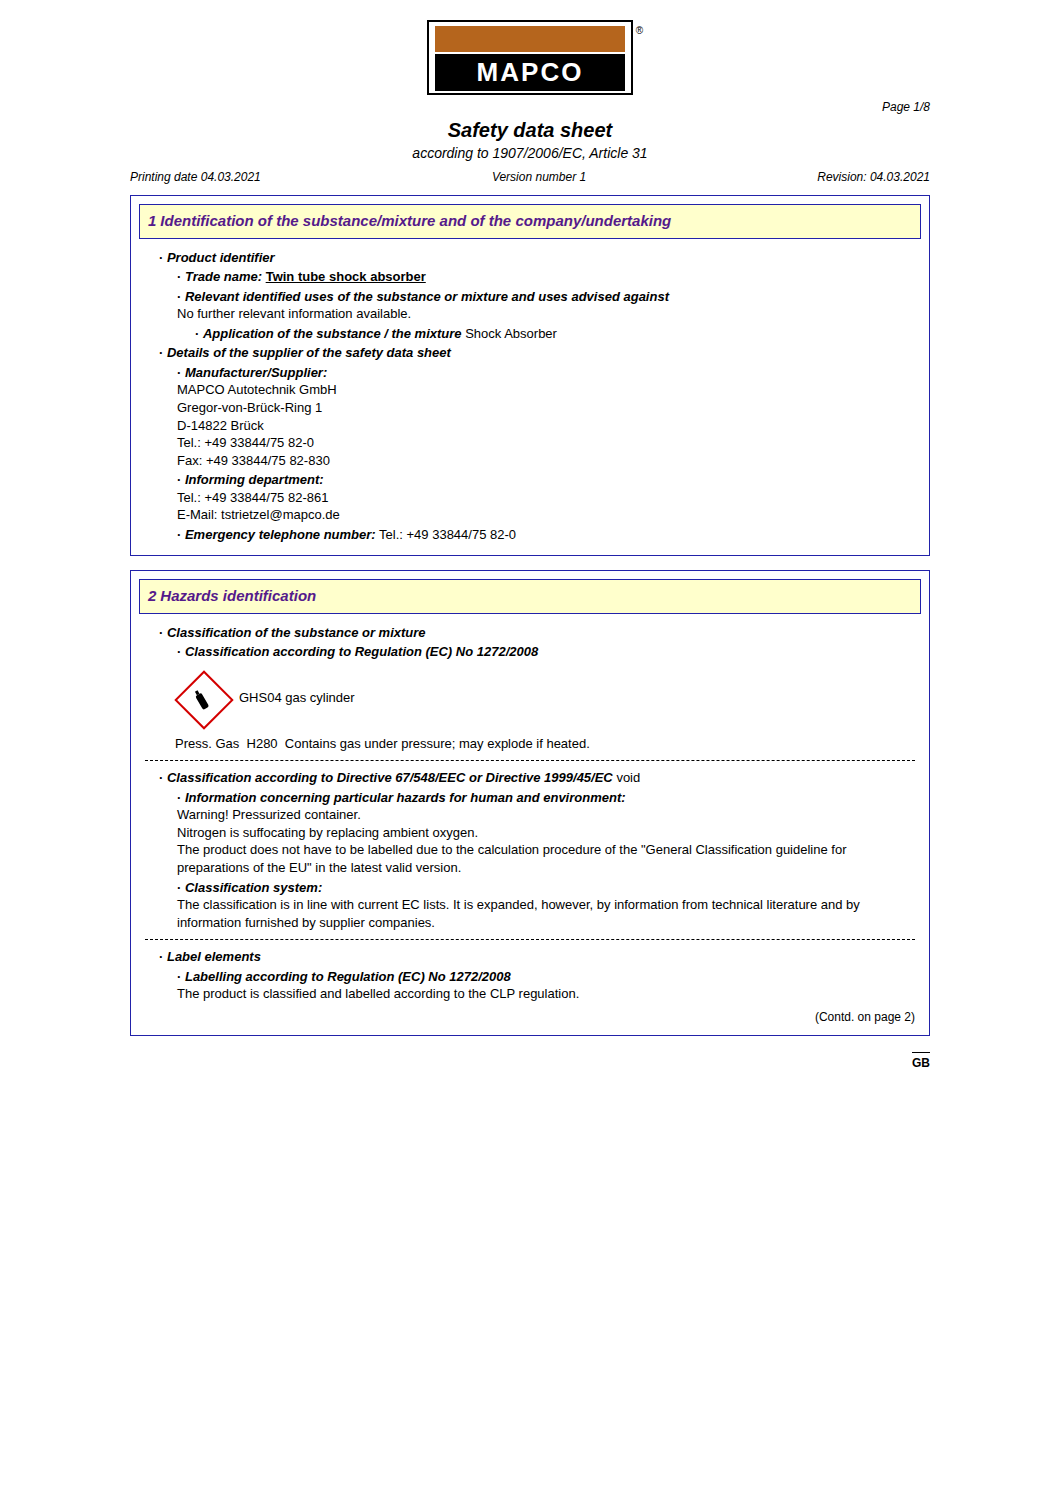®
MAPCO
Page 1/8
Safety data sheet
according to 1907/2006/EC, Article 31
Printing date 04.03.2021
Version number 1
Revision: 04.03.2021
1 Identification of the substance/mixture and of the company/undertaking
Product identifier
Trade name: Twin tube shock absorber
Relevant identified uses of the substance or mixture and uses advised against
No further relevant information available.
Application of the substance / the mixture Shock Absorber
Details of the supplier of the safety data sheet
Manufacturer/Supplier:
MAPCO Autotechnik GmbH
Gregor-von-Brück-Ring 1
D-14822 Brück
Tel.: +49 33844/75 82-0
Fax: +49 33844/75 82-830
Informing department:
Tel.: +49 33844/75 82-861
E-Mail: tstrietzel@mapco.de
Emergency telephone number: Tel.: +49 33844/75 82-0
2 Hazards identification
Classification of the substance or mixture
Classification according to Regulation (EC) No 1272/2008
GHS04 gas cylinder
Press. Gas H280 Contains gas under pressure; may explode if heated.
Classification according to Directive 67/548/EEC or Directive 1999/45/EC void
Information concerning particular hazards for human and environment:
Warning! Pressurized container.
Nitrogen is suffocating by replacing ambient oxygen.
The product does not have to be labelled due to the calculation procedure of the "General Classification guideline for preparations of the EU" in the latest valid version.
Classification system:
The classification is in line with current EC lists. It is expanded, however, by information from technical literature and by information furnished by supplier companies.
Label elements
Labelling according to Regulation (EC) No 1272/2008
The product is classified and labelled according to the CLP regulation.
(Contd. on page 2)
GB